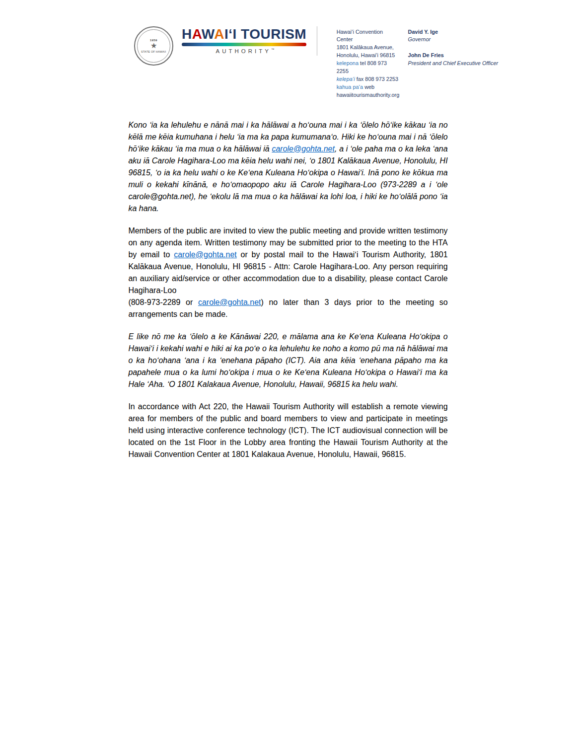1959 ★ STATE OF HAWAII
HAWAIʻI TOURISM
AUTHORITY™
Hawaiʻi Convention Center
1801 Kalākaua Avenue, Honolulu, Hawaiʻi 96815
kelepona tel 808 973 2255
kelepaʻi fax 808 973 2253
kahua paʻa web hawaiitourismauthority.org
David Y. Ige
Governor
John De Fries
President and Chief Executive Officer
Kono ʻia ka lehulehu e nānā mai i ka hālāwai a hoʻouna mai i ka ʻōlelo hōʻike kākau ʻia no kēlā me kēia kumuhana i helu ʻia ma ka papa kumumanaʻo. Hiki ke hoʻouna mai i nā ʻōlelo hōʻike kākau ʻia ma mua o ka hālāwai iā carole@gohta.net, a i ʻole paha ma o ka leka ʻana aku iā Carole Hagihara-Loo ma kēia helu wahi nei, ʻo 1801 Kalākaua Avenue, Honolulu, HI 96815, ʻo ia ka helu wahi o ke Keʻena Kuleana Hoʻokipa o Hawaiʻi. Inā pono ke kōkua ma muli o kekahi kīnānā, e hoʻomaopopo aku iā Carole Hagihara-Loo (973-2289 a i ʻole carole@gohta.net), he ʻekolu lā ma mua o ka hālāwai ka lohi loa, i hiki ke hoʻolālā pono ʻia ka hana.
Members of the public are invited to view the public meeting and provide written testimony on any agenda item. Written testimony may be submitted prior to the meeting to the HTA by email to carole@gohta.net or by postal mail to the Hawaiʻi Tourism Authority, 1801 Kalākaua Avenue, Honolulu, HI 96815 - Attn: Carole Hagihara-Loo. Any person requiring an auxiliary aid/service or other accommodation due to a disability, please contact Carole Hagihara-Loo
(808-973-2289 or carole@gohta.net) no later than 3 days prior to the meeting so arrangements can be made.
E like nō me ka ʻōlelo a ke Kānāwai 220, e mālama ana ke Keʻena Kuleana Hoʻokipa o Hawaiʻi i kekahi wahi e hiki ai ka poʻe o ka lehulehu ke noho a komo pū ma nā hālāwai ma o ka hoʻohana ʻana i ka ʻenehana pāpaho (ICT). Aia ana kēia ʻenehana pāpaho ma ka papahele mua o ka lumi hoʻokipa i mua o ke Keʻena Kuleana Hoʻokipa o Hawaiʻi ma ka Hale ʻAha. ʻO 1801 Kalakaua Avenue, Honolulu, Hawaii, 96815 ka helu wahi.
In accordance with Act 220, the Hawaii Tourism Authority will establish a remote viewing area for members of the public and board members to view and participate in meetings held using interactive conference technology (ICT). The ICT audiovisual connection will be located on the 1st Floor in the Lobby area fronting the Hawaii Tourism Authority at the Hawaii Convention Center at 1801 Kalakaua Avenue, Honolulu, Hawaii, 96815.